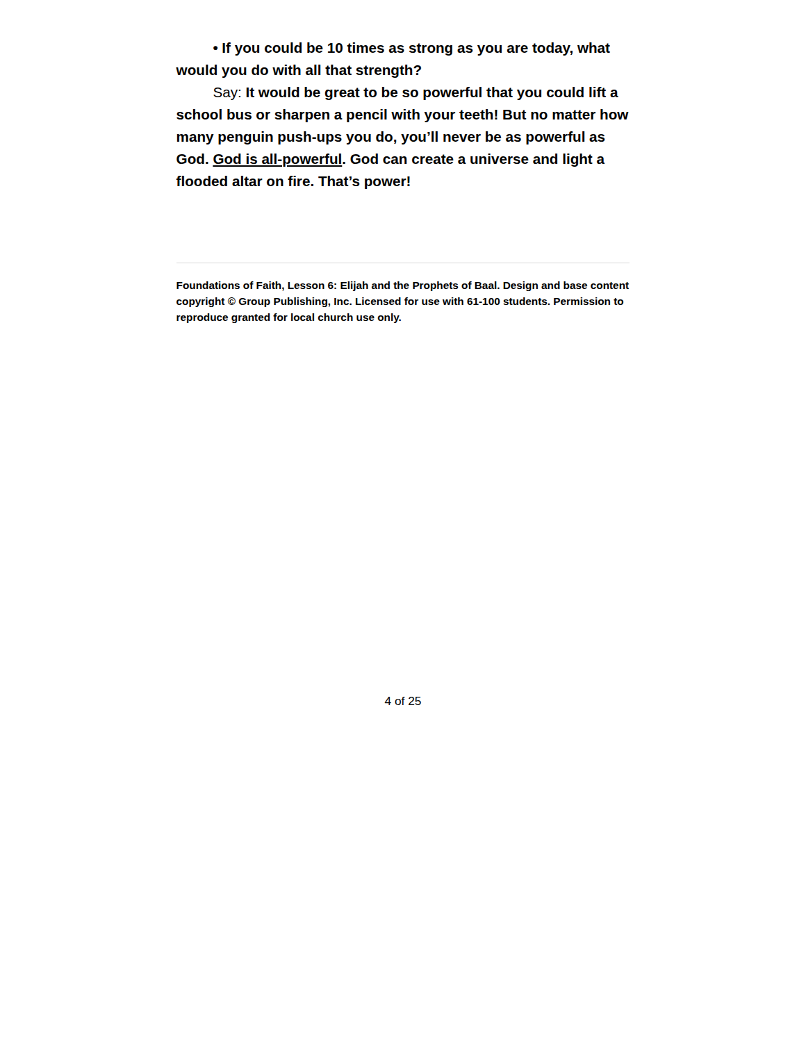• If you could be 10 times as strong as you are today, what would you do with all that strength?
Say: It would be great to be so powerful that you could lift a school bus or sharpen a pencil with your teeth! But no matter how many penguin push-ups you do, you’ll never be as powerful as God. God is all-powerful. God can create a universe and light a flooded altar on fire. That’s power!
Foundations of Faith, Lesson 6: Elijah and the Prophets of Baal. Design and base content copyright © Group Publishing, Inc. Licensed for use with 61-100 students. Permission to reproduce granted for local church use only.
4 of 25